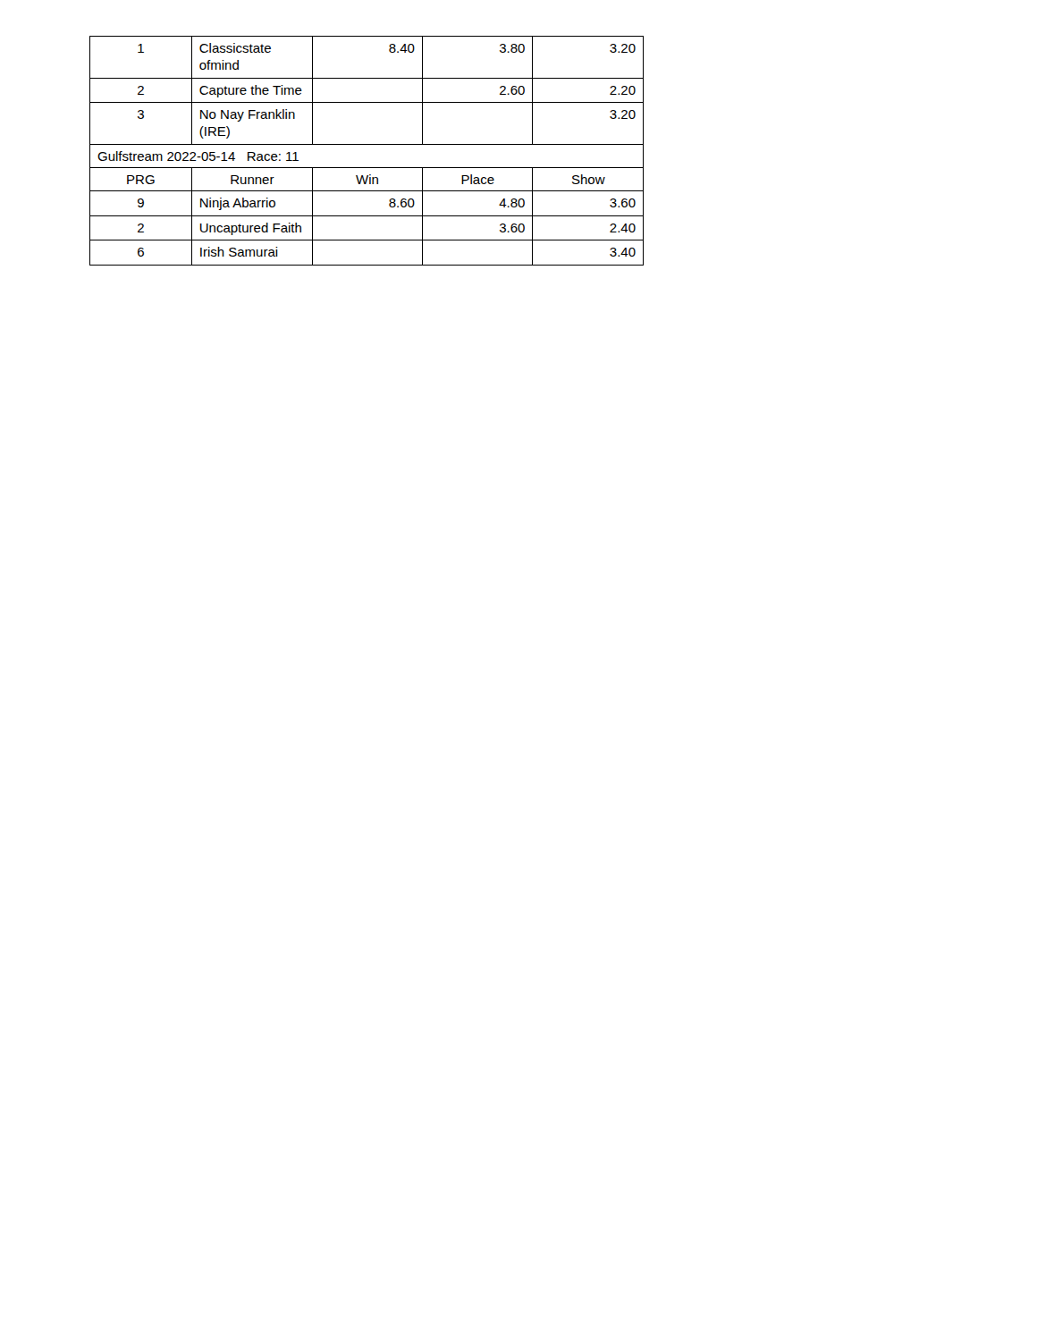| 1 | Classicstate ofmind | 8.40 | 3.80 | 3.20 |
| 2 | Capture the Time | | 2.60 | 2.20 |
| 3 | No Nay Franklin (IRE) | | | 3.20 |
| Gulfstream 2022-05-14 Race: 11 |
| PRG | Runner | Win | Place | Show |
| 9 | Ninja Abarrio | 8.60 | 4.80 | 3.60 |
| 2 | Uncaptured Faith | | 3.60 | 2.40 |
| 6 | Irish Samurai | | | 3.40 |